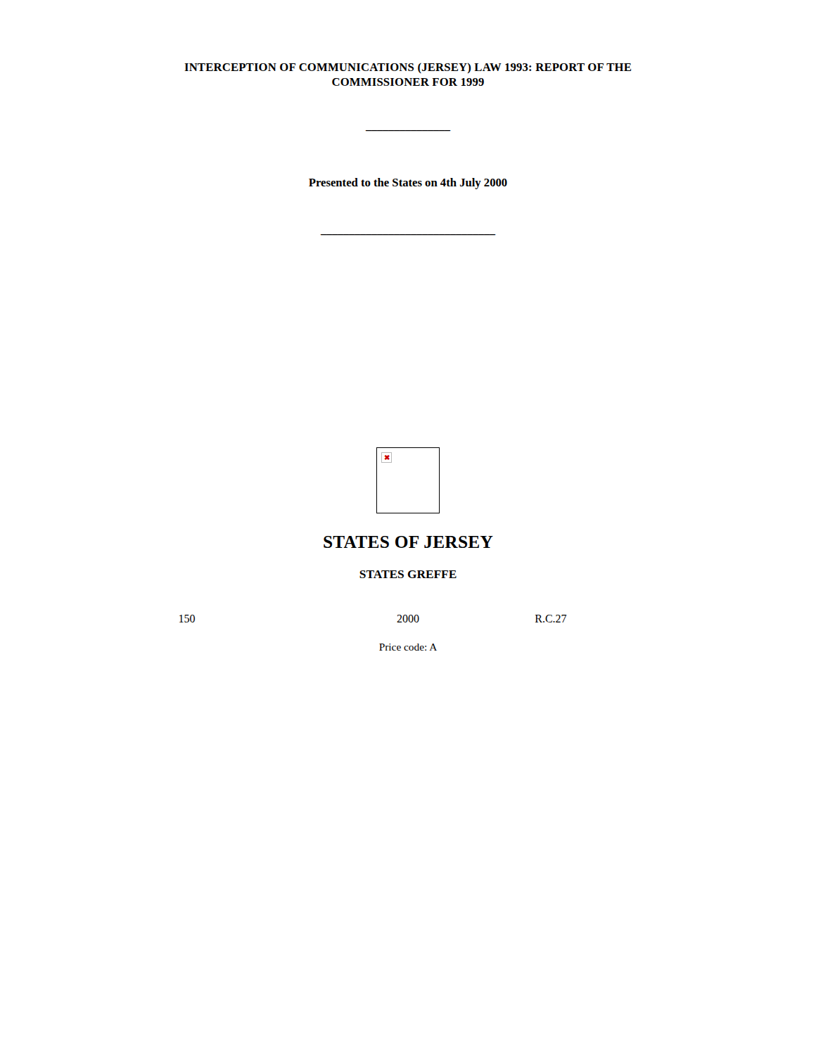INTERCEPTION OF COMMUNICATIONS (JERSEY) LAW 1993: REPORT OF THE COMMISSIONER FOR 1999
_______________
Presented to the States on 4th July 2000
_______________________________
✖
STATES OF JERSEY
STATES GREFFE
150
2000
R.C.27
Price code: A